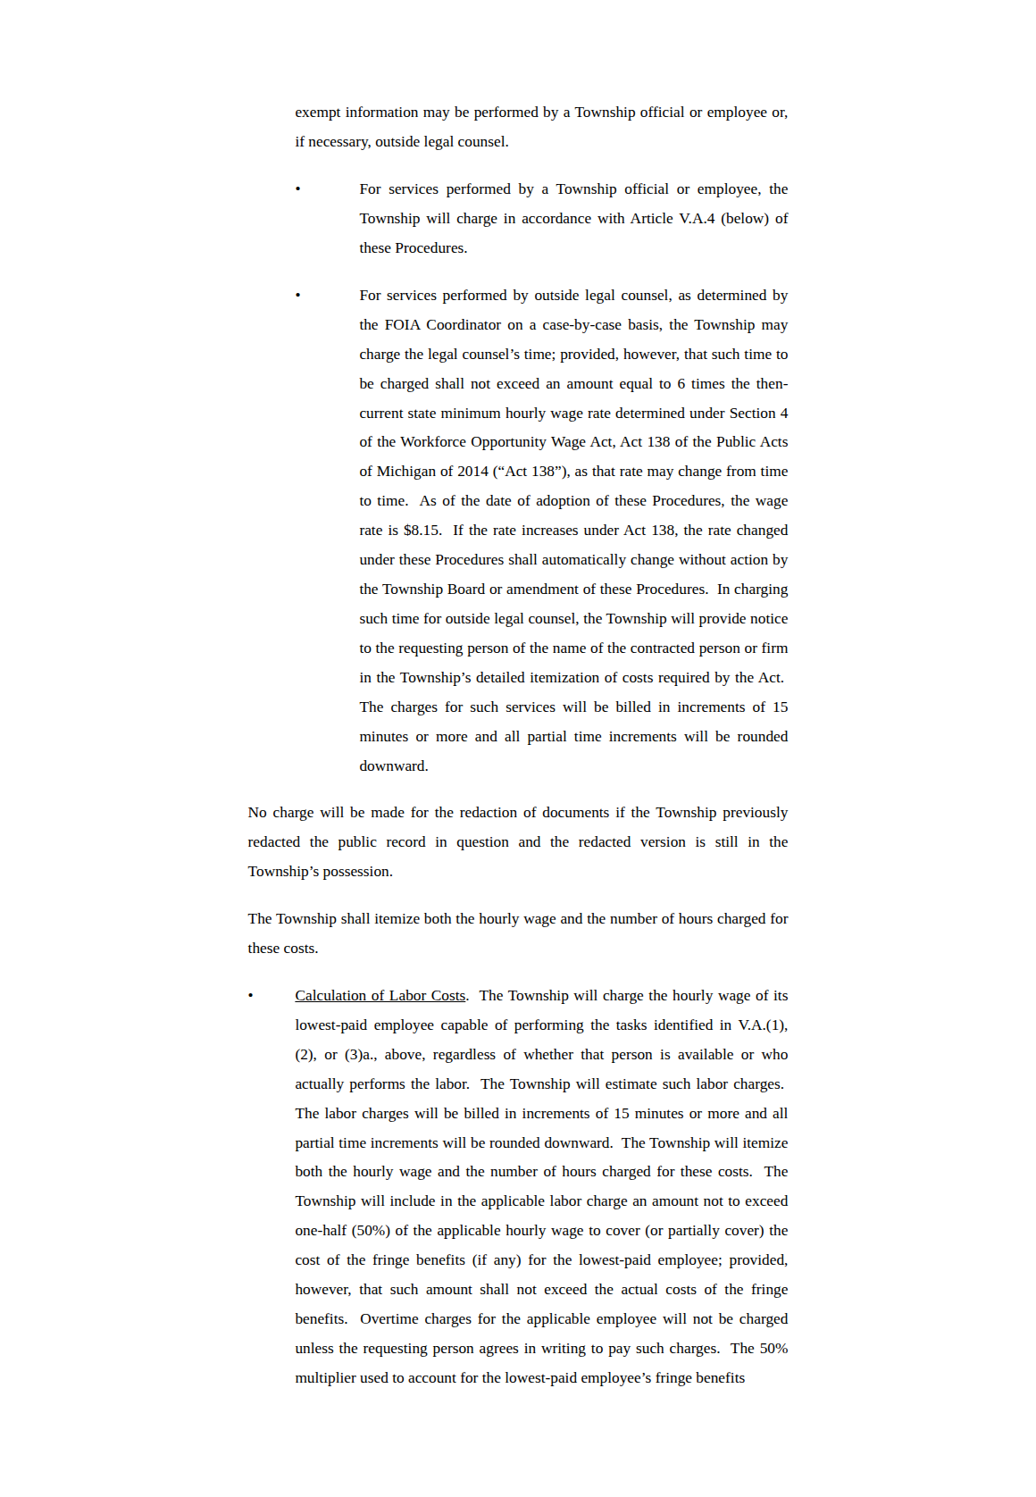exempt information may be performed by a Township official or employee or, if necessary, outside legal counsel.
•
For services performed by a Township official or employee, the Township will charge in accordance with Article V.A.4 (below) of these Procedures.
•
For services performed by outside legal counsel, as determined by the FOIA Coordinator on a case-by-case basis, the Township may charge the legal counsel’s time; provided, however, that such time to be charged shall not exceed an amount equal to 6 times the then-current state minimum hourly wage rate determined under Section 4 of the Workforce Opportunity Wage Act, Act 138 of the Public Acts of Michigan of 2014 (“Act 138”), as that rate may change from time to time. As of the date of adoption of these Procedures, the wage rate is $8.15. If the rate increases under Act 138, the rate changed under these Procedures shall automatically change without action by the Township Board or amendment of these Procedures. In charging such time for outside legal counsel, the Township will provide notice to the requesting person of the name of the contracted person or firm in the Township’s detailed itemization of costs required by the Act. The charges for such services will be billed in increments of 15 minutes or more and all partial time increments will be rounded downward.
No charge will be made for the redaction of documents if the Township previously redacted the public record in question and the redacted version is still in the Township’s possession.
The Township shall itemize both the hourly wage and the number of hours charged for these costs.
•
Calculation of Labor Costs. The Township will charge the hourly wage of its lowest-paid employee capable of performing the tasks identified in V.A.(1), (2), or (3)a., above, regardless of whether that person is available or who actually performs the labor. The Township will estimate such labor charges. The labor charges will be billed in increments of 15 minutes or more and all partial time increments will be rounded downward. The Township will itemize both the hourly wage and the number of hours charged for these costs. The Township will include in the applicable labor charge an amount not to exceed one-half (50%) of the applicable hourly wage to cover (or partially cover) the cost of the fringe benefits (if any) for the lowest-paid employee; provided, however, that such amount shall not exceed the actual costs of the fringe benefits. Overtime charges for the applicable employee will not be charged unless the requesting person agrees in writing to pay such charges. The 50% multiplier used to account for the lowest-paid employee’s fringe benefits